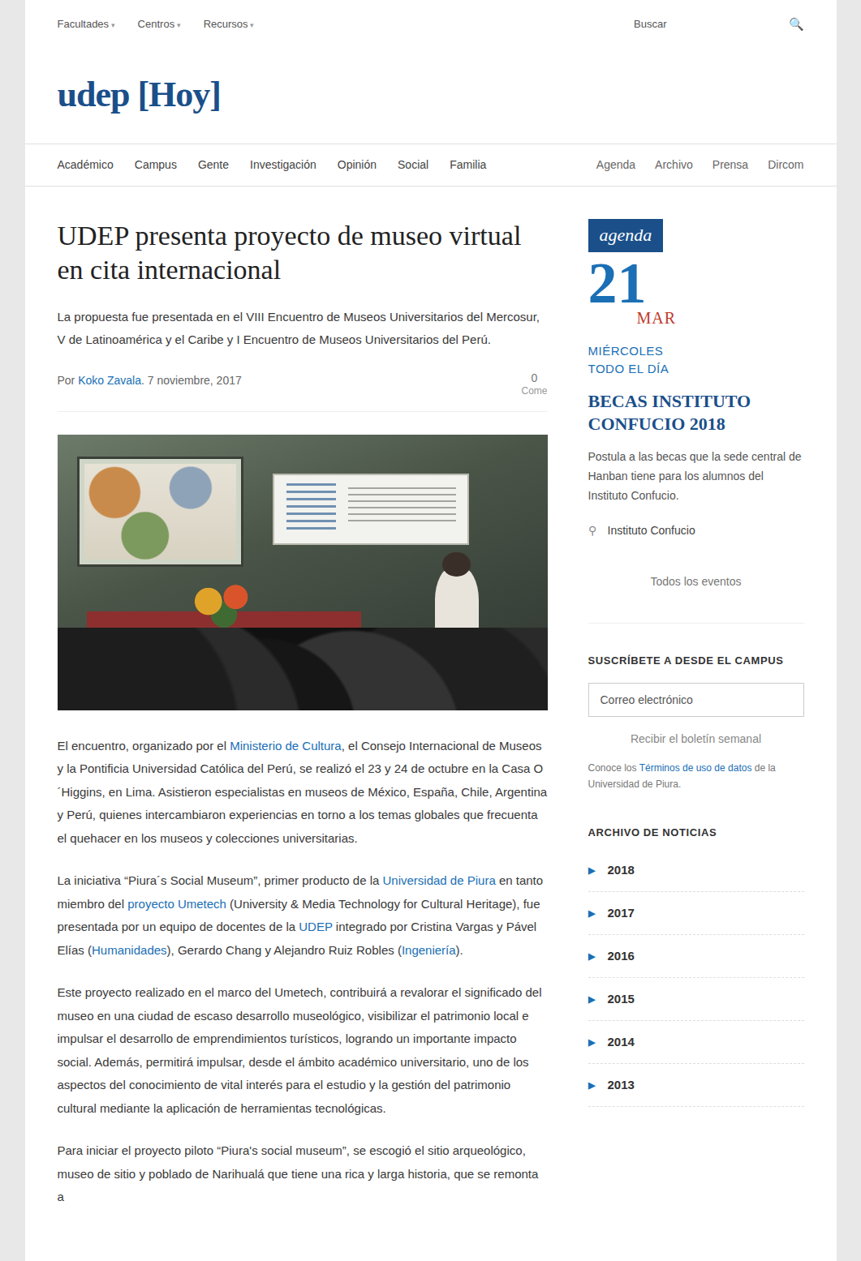Facultades
Centros
Recursos
Buscar 🔍
udep [Hoy]
Académico
Campus
Gente
Investigación
Opinión
Social
Familia
Agenda
Archivo
Prensa
Dircom
UDEP presenta proyecto de museo virtual en cita internacional
La propuesta fue presentada en el VIII Encuentro de Museos Universitarios del Mercosur, V de Latinoamérica y el Caribe y I Encuentro de Museos Universitarios del Perú.
Por Koko Zavala. 7 noviembre, 2017
0 Come
El encuentro, organizado por el Ministerio de Cultura, el Consejo Internacional de Museos y la Pontificia Universidad Católica del Perú, se realizó el 23 y 24 de octubre en la Casa O´Higgins, en Lima. Asistieron especialistas en museos de México, España, Chile, Argentina y Perú, quienes intercambiaron experiencias en torno a los temas globales que frecuenta el quehacer en los museos y colecciones universitarias.
La iniciativa “Piura´s Social Museum”, primer producto de la Universidad de Piura en tanto miembro del proyecto Umetech (University & Media Technology for Cultural Heritage), fue presentada por un equipo de docentes de la UDEP integrado por Cristina Vargas y Pável Elías (Humanidades), Gerardo Chang y Alejandro Ruiz Robles (Ingeniería).
Este proyecto realizado en el marco del Umetech, contribuirá a revalorar el significado del museo en una ciudad de escaso desarrollo museológico, visibilizar el patrimonio local e impulsar el desarrollo de emprendimientos turísticos, logrando un importante impacto social. Además, permitirá impulsar, desde el ámbito académico universitario, uno de los aspectos del conocimiento de vital interés para el estudio y la gestión del patrimonio cultural mediante la aplicación de herramientas tecnológicas.
Para iniciar el proyecto piloto “Piura's social museum”, se escogió el sitio arqueológico, museo de sitio y poblado de Narihualá que tiene una rica y larga historia, que se remonta a
agenda
21
MAR
MIÉRCOLES
TODO EL DÍA
BECAS INSTITUTO CONFUCIO 2018
Postula a las becas que la sede central de Hanban tiene para los alumnos del Instituto Confucio.
⚲ Instituto Confucio
Todos los eventos
SUSCRÍBETE A DESDE EL CAMPUS
Recibir el boletín semanal
Conoce los Términos de uso de datos de la Universidad de Piura.
ARCHIVO DE NOTICIAS
▶ 2018
▶ 2017
▶ 2016
▶ 2015
▶ 2014
▶ 2013